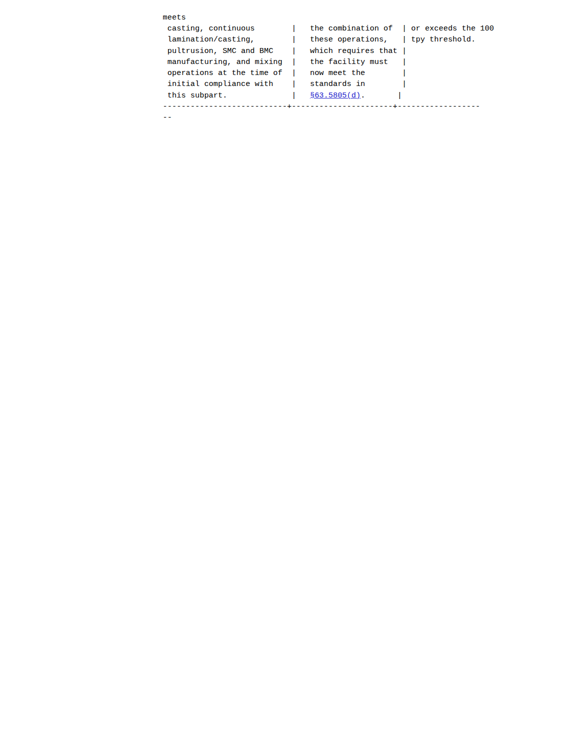meets
 casting, continuous        |   the combination of  | or exceeds the 100
 lamination/casting,        |   these operations,   | tpy threshold.
 pultrusion, SMC and BMC    |   which requires that |
 manufacturing, and mixing  |   the facility must   |
 operations at the time of  |   now meet the        |
 initial compliance with    |   standards in        |
 this subpart.              |   §63.5805(d).       |
---------------------------+----------------------+------------------
--